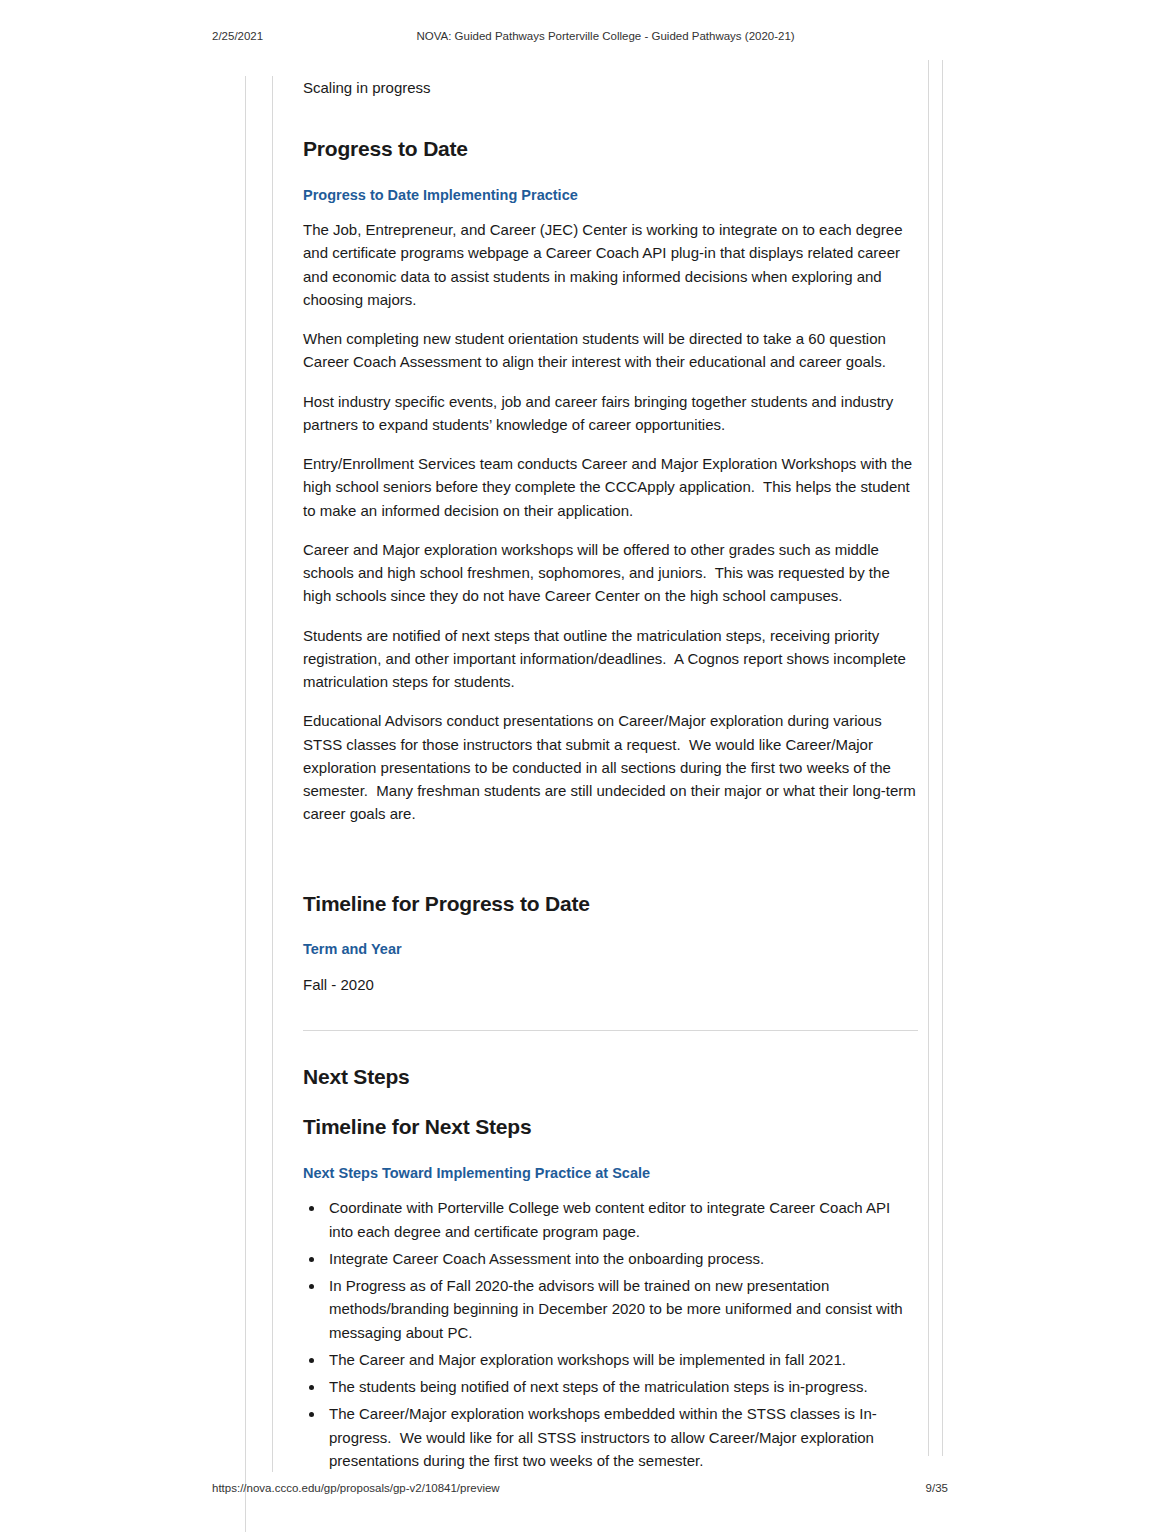2/25/2021
NOVA: Guided Pathways Porterville College - Guided Pathways (2020-21)
Scaling in progress
Progress to Date
Progress to Date Implementing Practice
The Job, Entrepreneur, and Career (JEC) Center is working to integrate on to each degree and certificate programs webpage a Career Coach API plug-in that displays related career and economic data to assist students in making informed decisions when exploring and choosing majors.
When completing new student orientation students will be directed to take a 60 question Career Coach Assessment to align their interest with their educational and career goals.
Host industry specific events, job and career fairs bringing together students and industry partners to expand students’ knowledge of career opportunities.
Entry/Enrollment Services team conducts Career and Major Exploration Workshops with the high school seniors before they complete the CCCApply application. This helps the student to make an informed decision on their application.
Career and Major exploration workshops will be offered to other grades such as middle schools and high school freshmen, sophomores, and juniors. This was requested by the high schools since they do not have Career Center on the high school campuses.
Students are notified of next steps that outline the matriculation steps, receiving priority registration, and other important information/deadlines. A Cognos report shows incomplete matriculation steps for students.
Educational Advisors conduct presentations on Career/Major exploration during various STSS classes for those instructors that submit a request. We would like Career/Major exploration presentations to be conducted in all sections during the first two weeks of the semester. Many freshman students are still undecided on their major or what their long-term career goals are.
Timeline for Progress to Date
Term and Year
Fall - 2020
Next Steps
Timeline for Next Steps
Next Steps Toward Implementing Practice at Scale
Coordinate with Porterville College web content editor to integrate Career Coach API into each degree and certificate program page.
Integrate Career Coach Assessment into the onboarding process.
In Progress as of Fall 2020-the advisors will be trained on new presentation methods/branding beginning in December 2020 to be more uniformed and consist with messaging about PC.
The Career and Major exploration workshops will be implemented in fall 2021.
The students being notified of next steps of the matriculation steps is in-progress.
The Career/Major exploration workshops embedded within the STSS classes is In-progress. We would like for all STSS instructors to allow Career/Major exploration presentations during the first two weeks of the semester.
https://nova.ccco.edu/gp/proposals/gp-v2/10841/preview 9/35